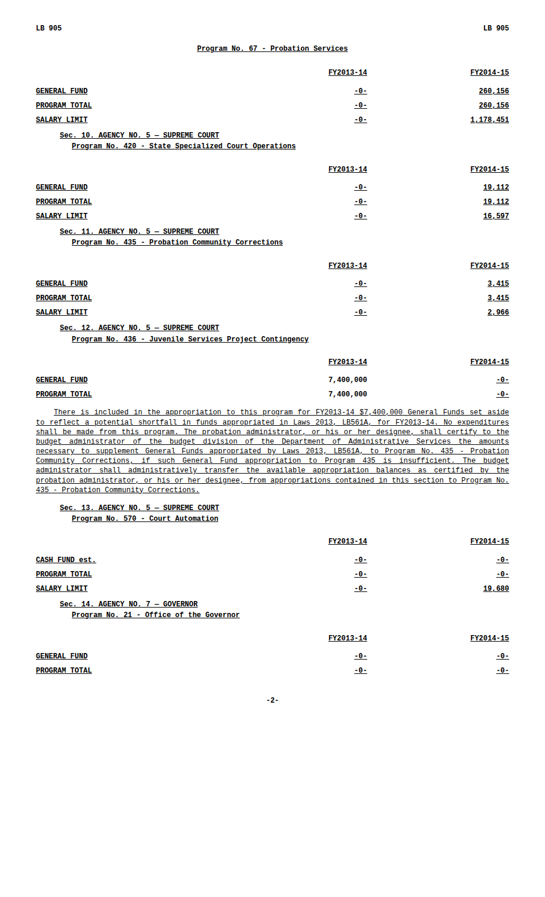LB 905 LB 905
Program No. 67 - Probation Services
| | FY2013-14 | FY2014-15 |
| GENERAL FUND | -0- | 260,156 |
| PROGRAM TOTAL | -0- | 260,156 |
| SALARY LIMIT | -0- | 1,178,451 |
Sec. 10. AGENCY NO. 5 — SUPREME COURT
Program No. 420 - State Specialized Court Operations
| | FY2013-14 | FY2014-15 |
| GENERAL FUND | -0- | 19,112 |
| PROGRAM TOTAL | -0- | 19,112 |
| SALARY LIMIT | -0- | 16,597 |
Sec. 11. AGENCY NO. 5 — SUPREME COURT
Program No. 435 - Probation Community Corrections
| | FY2013-14 | FY2014-15 |
| GENERAL FUND | -0- | 3,415 |
| PROGRAM TOTAL | -0- | 3,415 |
| SALARY LIMIT | -0- | 2,966 |
Sec. 12. AGENCY NO. 5 — SUPREME COURT
Program No. 436 - Juvenile Services Project Contingency
| | FY2013-14 | FY2014-15 |
| GENERAL FUND | 7,400,000 | -0- |
| PROGRAM TOTAL | 7,400,000 | -0- |
There is included in the appropriation to this program for FY2013-14 $7,400,000 General Funds set aside to reflect a potential shortfall in funds appropriated in Laws 2013, LB561A, for FY2013-14. No expenditures shall be made from this program. The probation administrator, or his or her designee, shall certify to the budget administrator of the budget division of the Department of Administrative Services the amounts necessary to supplement General Funds appropriated by Laws 2013, LB561A, to Program No. 435 - Probation Community Corrections, if such General Fund appropriation to Program 435 is insufficient. The budget administrator shall administratively transfer the available appropriation balances as certified by the probation administrator, or his or her designee, from appropriations contained in this section to Program No. 435 - Probation Community Corrections.
Sec. 13. AGENCY NO. 5 — SUPREME COURT
Program No. 570 - Court Automation
| | FY2013-14 | FY2014-15 |
| CASH FUND est. | -0- | -0- |
| PROGRAM TOTAL | -0- | -0- |
| SALARY LIMIT | -0- | 19,680 |
Sec. 14. AGENCY NO. 7 — GOVERNOR
Program No. 21 - Office of the Governor
| | FY2013-14 | FY2014-15 |
| GENERAL FUND | -0- | -0- |
| PROGRAM TOTAL | -0- | -0- |
-2-